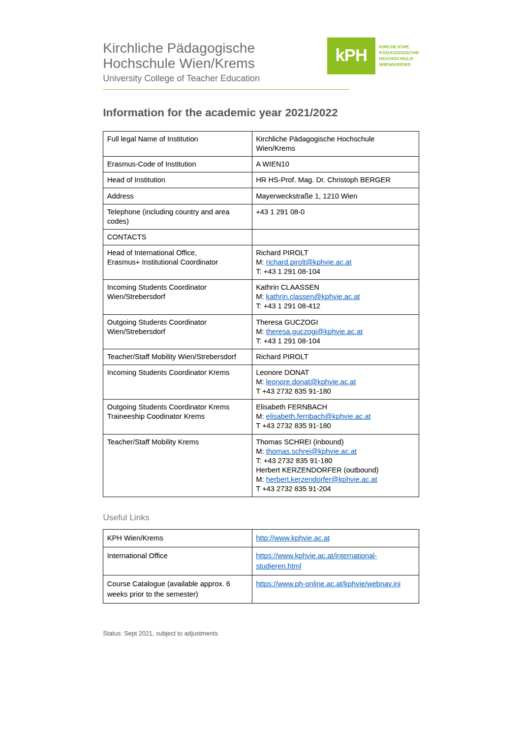Kirchliche Pädagogische Hochschule Wien/Krems
University College of Teacher Education
kPH
KIRCHLICHE
PÄDAGOGISCHE
HOCHSCHULE
WIEN/KREMS
Information for the academic year 2021/2022
| Full legal Name of Institution | Kirchliche Pädagogische Hochschule Wien/Krems |
| Erasmus-Code of Institution | A WIEN10 |
| Head of Institution | HR HS-Prof. Mag. Dr. Christoph BERGER |
| Address | Mayerweckstraße 1, 1210 Wien |
| Telephone (including country and area codes) | +43 1 291 08-0 |
| CONTACTS | |
| Head of International Office, Erasmus+ Institutional Coordinator | Richard PIROLT M: richard.pirolt@kphvie.ac.at T: +43 1 291 08-104 |
| Incoming Students Coordinator Wien/Strebersdorf | Kathrin CLAASSEN M: kathrin.classen@kphvie.ac.at T: +43 1 291 08-412 |
| Outgoing Students Coordinator Wien/Strebersdorf | Theresa GUCZOGI M: theresa.guczogi@kphvie.ac.at T: +43 1 291 08-104 |
| Teacher/Staff Mobility Wien/Strebersdorf | Richard PIROLT |
| Incoming Students Coordinator Krems | Leonore DONAT M: leonore.donat@kphvie.ac.at T +43 2732 835 91-180 |
| Outgoing Students Coordinator Krems Traineeship Coodinator Krems | Elisabeth FERNBACH M: elisabeth.fernbach@kphvie.ac.at T +43 2732 835 91-180 |
| Teacher/Staff Mobility Krems | Thomas SCHREI (inbound) M: thomas.schrei@kphvie.ac.at T: +43 2732 835 91-180 Herbert KERZENDORFER (outbound) M: herbert.kerzendorfer@kphvie.ac.at T +43 2732 835 91-204 |
Useful Links
| KPH Wien/Krems | http://www.kphvie.ac.at |
| International Office | https://www.kphvie.ac.at/international- studieren.html |
| Course Catalogue (available approx. 6 weeks prior to the semester) | https://www.ph-online.ac.at/kphvie/webnav.ini |
Status: Sept 2021, subject to adjustments